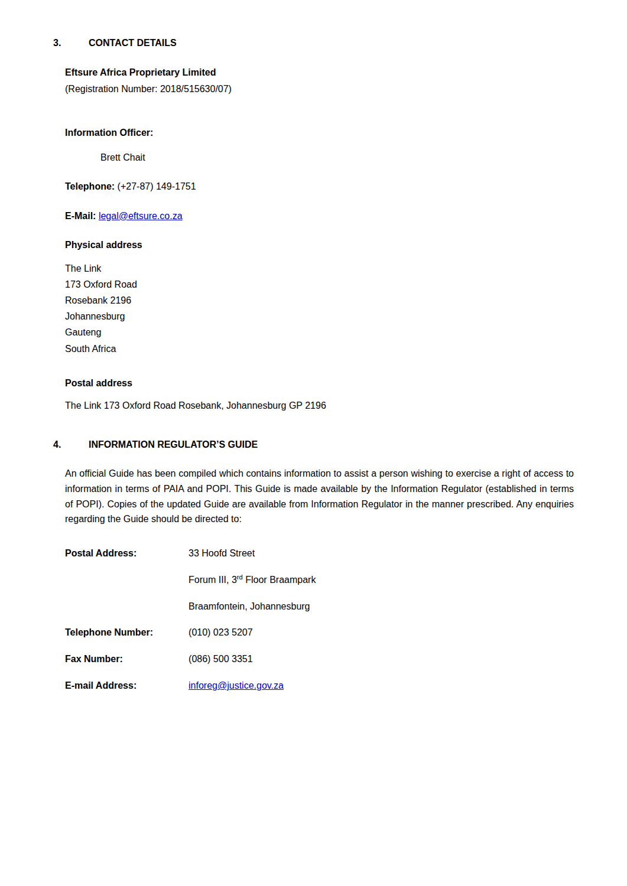3. CONTACT DETAILS
Eftsure Africa Proprietary Limited
(Registration Number: 2018/515630/07)
Information Officer:
Brett Chait
Telephone: (+27-87) 149-1751
E-Mail: legal@eftsure.co.za
Physical address
The Link
173 Oxford Road
Rosebank 2196
Johannesburg
Gauteng
South Africa
Postal address
The Link 173 Oxford Road Rosebank, Johannesburg GP 2196
4. INFORMATION REGULATOR’S GUIDE
An official Guide has been compiled which contains information to assist a person wishing to exercise a right of access to information in terms of PAIA and POPI. This Guide is made available by the Information Regulator (established in terms of POPI). Copies of the updated Guide are available from Information Regulator in the manner prescribed. Any enquiries regarding the Guide should be directed to:
| Postal Address: | 33 Hoofd Street |
| | Forum III, 3 rd Floor Braampark |
| | Braamfontein, Johannesburg |
| Telephone Number: | (010) 023 5207 |
| Fax Number: | (086) 500 3351 |
| E-mail Address: | inforeg@justice.gov.za |